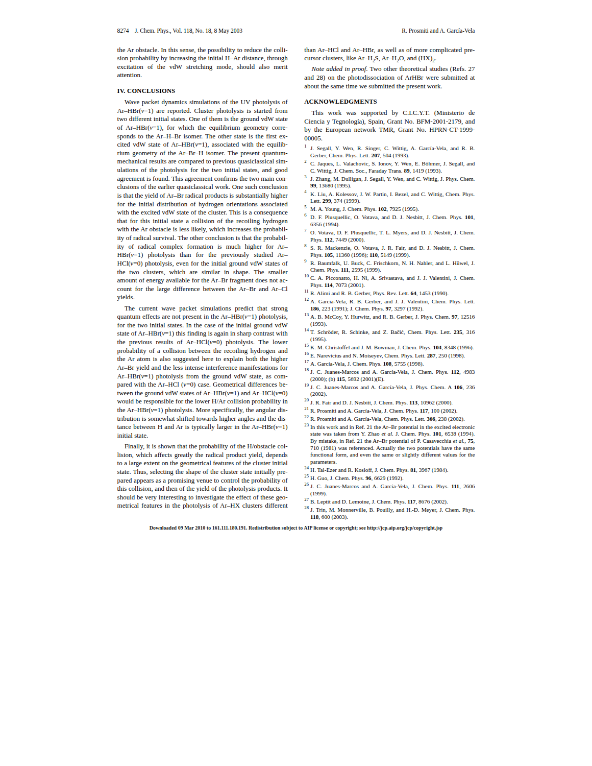8274 J. Chem. Phys., Vol. 118, No. 18, 8 May 2003
R. Prosmiti and A. García-Vela
the Ar obstacle. In this sense, the possibility to reduce the collision probability by increasing the initial H–Ar distance, through excitation of the vdW stretching mode, should also merit attention.
IV. CONCLUSIONS
Wave packet dynamics simulations of the UV photolysis of Ar–HBr(v=1) are reported. Cluster photolysis is started from two different initial states. One of them is the ground vdW state of Ar–HBr(v=1), for which the equilibrium geometry corresponds to the Ar–H–Br isomer. The other state is the first excited vdW state of Ar–HBr(v=1), associated with the equilibrium geometry of the Ar–Br–H isomer. The present quantum-mechanical results are compared to previous quasiclassical simulations of the photolysis for the two initial states, and good agreement is found. This agreement confirms the two main conclusions of the earlier quasiclassical work. One such conclusion is that the yield of Ar–Br radical products is substantially higher for the initial distribution of hydrogen orientations associated with the excited vdW state of the cluster. This is a consequence that for this initial state a collision of the recoiling hydrogen with the Ar obstacle is less likely, which increases the probability of radical survival. The other conclusion is that the probability of radical complex formation is much higher for Ar–HBr(v=1) photolysis than for the previously studied Ar–HCl(v=0) photolysis, even for the initial ground vdW states of the two clusters, which are similar in shape. The smaller amount of energy available for the Ar–Br fragment does not account for the large difference between the Ar–Br and Ar–Cl yields.
The current wave packet simulations predict that strong quantum effects are not present in the Ar–HBr(v=1) photolysis, for the two initial states. In the case of the initial ground vdW state of Ar–HBr(v=1) this finding is again in sharp contrast with the previous results of Ar–HCl(v=0) photolysis. The lower probability of a collision between the recoiling hydrogen and the Ar atom is also suggested here to explain both the higher Ar–Br yield and the less intense interference manifestations for Ar–HBr(v=1) photolysis from the ground vdW state, as compared with the Ar–HCl (v=0) case. Geometrical differences between the ground vdW states of Ar–HBr(v=1) and Ar–HCl(v=0) would be responsible for the lower H/Ar collision probability in the Ar–HBr(v=1) photolysis. More specifically, the angular distribution is somewhat shifted towards higher angles and the distance between H and Ar is typically larger in the Ar–HBr(v=1) initial state.
Finally, it is shown that the probability of the H/obstacle collision, which affects greatly the radical product yield, depends to a large extent on the geometrical features of the cluster initial state. Thus, selecting the shape of the cluster state initially prepared appears as a promising venue to control the probability of this collision, and then of the yield of the photolysis products. It should be very interesting to investigate the effect of these geometrical features in the photolysis of Ar–HX clusters different than Ar–HCl and Ar–HBr, as well as of more complicated precursor clusters, like Ar–H2S, Ar–H2O, and (HX)2.
Note added in proof. Two other theoretical studies (Refs. 27 and 28) on the photodissociation of ArHBr were submitted at about the same time we submitted the present work.
ACKNOWLEDGMENTS
This work was supported by C.I.C.Y.T. (Ministerio de Ciencia y Tegnología), Spain, Grant No. BFM-2001-2179, and by the European network TMR, Grant No. HPRN-CT-1999-00005.
J. Segall, Y. Wen, R. Singer, C. Wittig, A. García-Vela, and R. B. Gerber, Chem. Phys. Lett. 207, 504 (1993).
C. Jaques, L. Valachovic, S. Ionov, Y. Wen, E. Böhmer, J. Segall, and C. Wittig, J. Chem. Soc., Faraday Trans. 89, 1419 (1993).
J. Zhang, M. Dulligan, J. Segall, Y. Wen, and C. Wittig, J. Phys. Chem. 99, 13680 (1995).
K. Liu, A. Kolessov, J. W. Partin, I. Bezel, and C. Wittig, Chem. Phys. Lett. 299, 374 (1999).
M. A. Young, J. Chem. Phys. 102, 7925 (1995).
D. F. Plusquellic, O. Votava, and D. J. Nesbitt, J. Chem. Phys. 101, 6356 (1994).
O. Votava, D. F. Plusquellic, T. L. Myers, and D. J. Nesbitt, J. Chem. Phys. 112, 7449 (2000).
S. R. Mackenzie, O. Votava, J. R. Fair, and D. J. Nesbitt, J. Chem. Phys. 105, 11360 (1996); 110, 5149 (1999).
R. Baumfalk, U. Buck, C. Frischkorn, N. H. Nahler, and L. Hüwel, J. Chem. Phys. 111, 2595 (1999).
C. A. Picconatto, H. Ni, A. Srivastava, and J. J. Valentini, J. Chem. Phys. 114, 7073 (2001).
R. Alimi and R. B. Gerber, Phys. Rev. Lett. 64, 1453 (1990).
A. García-Vela, R. B. Gerber, and J. J. Valentini, Chem. Phys. Lett. 186, 223 (1991); J. Chem. Phys. 97, 3297 (1992).
A. B. McCoy, Y. Hurwitz, and R. B. Gerber, J. Phys. Chem. 97, 12516 (1993).
T. Schröder, R. Schinke, and Z. Bačić, Chem. Phys. Lett. 235, 316 (1995).
K. M. Christoffel and J. M. Bowman, J. Chem. Phys. 104, 8348 (1996).
E. Narevicius and N. Moiseyev, Chem. Phys. Lett. 287, 250 (1998).
A. García-Vela, J. Chem. Phys. 108, 5755 (1998).
J. C. Juanes-Marcos and A. García-Vela, J. Chem. Phys. 112, 4983 (2000); (b) 115, 5692 (2001)(E).
J. C. Juanes-Marcos and A. García-Vela, J. Phys. Chem. A 106, 236 (2002).
J. R. Fair and D. J. Nesbitt, J. Chem. Phys. 113, 10962 (2000).
R. Prosmiti and A. García-Vela, J. Chem. Phys. 117, 100 (2002).
R. Prosmiti and A. García-Vela, Chem. Phys. Lett. 366, 238 (2002).
In this work and in Ref. 21 the Ar–Br potential in the excited electronic state was taken from Y. Zhao et al. J. Chem. Phys. 101, 6538 (1994). By mistake, in Ref. 21 the Ar–Br potential of P. Casavecchia et al., 75, 710 (1981) was referenced. Actually the two potentials have the same functional form, and even the same or slightly different values for the parameters.
H. Tal-Ezer and R. Kosloff, J. Chem. Phys. 81, 3967 (1984).
H. Guo, J. Chem. Phys. 96, 6629 (1992).
J. C. Juanes-Marcos and A. García-Vela, J. Chem. Phys. 111, 2606 (1999).
B. Leptit and D. Lemoine, J. Chem. Phys. 117, 8676 (2002).
J. Trin, M. Monnerville, B. Pouilly, and H.-D. Meyer, J. Chem. Phys. 118, 600 (2003).
Downloaded 09 Mar 2010 to 161.111.180.191. Redistribution subject to AIP license or copyright; see http://jcp.aip.org/jcp/copyright.jsp